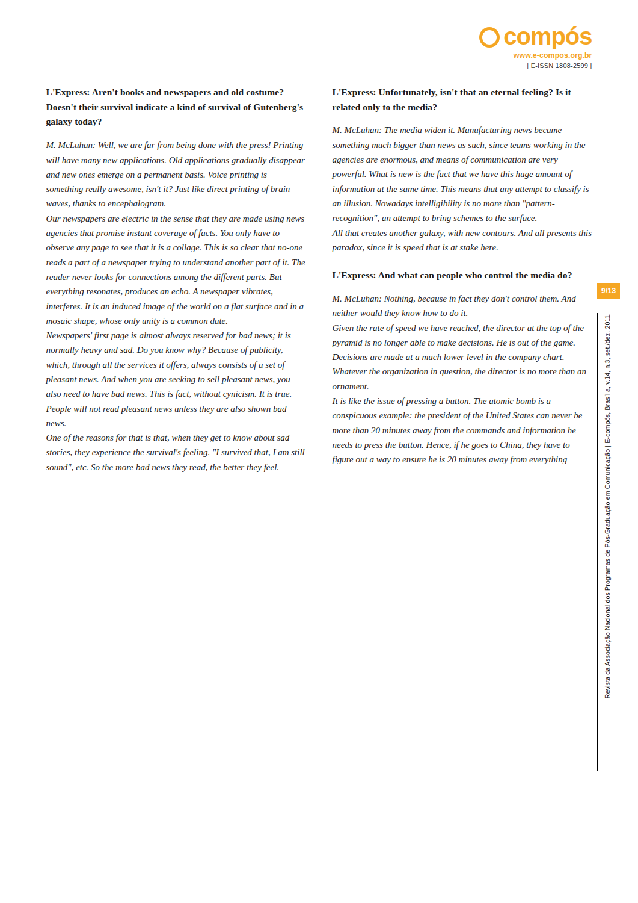compós
www.e-compos.org.br
| E-ISSN 1808-2599 |
9/13
Revista da Associação Nacional dos Programas de Pós-Graduação em Comunicação | E-compós, Brasília, v.14, n.3, set./dez. 2011.
L'Express: Aren't books and newspapers and old costume? Doesn't their survival indicate a kind of survival of Gutenberg's galaxy today?
M. McLuhan: Well, we are far from being done with the press! Printing will have many new applications. Old applications gradually disappear and new ones emerge on a permanent basis. Voice printing is something really awesome, isn't it? Just like direct printing of brain waves, thanks to encephalogram.
Our newspapers are electric in the sense that they are made using news agencies that promise instant coverage of facts. You only have to observe any page to see that it is a collage. This is so clear that no-one reads a part of a newspaper trying to understand another part of it. The reader never looks for connections among the different parts. But everything resonates, produces an echo. A newspaper vibrates, interferes. It is an induced image of the world on a flat surface and in a mosaic shape, whose only unity is a common date.
Newspapers' first page is almost always reserved for bad news; it is normally heavy and sad. Do you know why? Because of publicity, which, through all the services it offers, always consists of a set of pleasant news. And when you are seeking to sell pleasant news, you also need to have bad news. This is fact, without cynicism. It is true. People will not read pleasant news unless they are also shown bad news.
One of the reasons for that is that, when they get to know about sad stories, they experience the survival's feeling. "I survived that, I am still sound", etc. So the more bad news they read, the better they feel.
L'Express: Unfortunately, isn't that an eternal feeling? Is it related only to the media?
M. McLuhan: The media widen it. Manufacturing news became something much bigger than news as such, since teams working in the agencies are enormous, and means of communication are very powerful. What is new is the fact that we have this huge amount of information at the same time. This means that any attempt to classify is an illusion. Nowadays intelligibility is no more than "pattern-recognition", an attempt to bring schemes to the surface.
All that creates another galaxy, with new contours. And all presents this paradox, since it is speed that is at stake here.
L'Express: And what can people who control the media do?
M. McLuhan: Nothing, because in fact they don't control them. And neither would they know how to do it.
Given the rate of speed we have reached, the director at the top of the pyramid is no longer able to make decisions. He is out of the game. Decisions are made at a much lower level in the company chart. Whatever the organization in question, the director is no more than an ornament.
It is like the issue of pressing a button. The atomic bomb is a conspicuous example: the president of the United States can never be more than 20 minutes away from the commands and information he needs to press the button. Hence, if he goes to China, they have to figure out a way to ensure he is 20 minutes away from everything